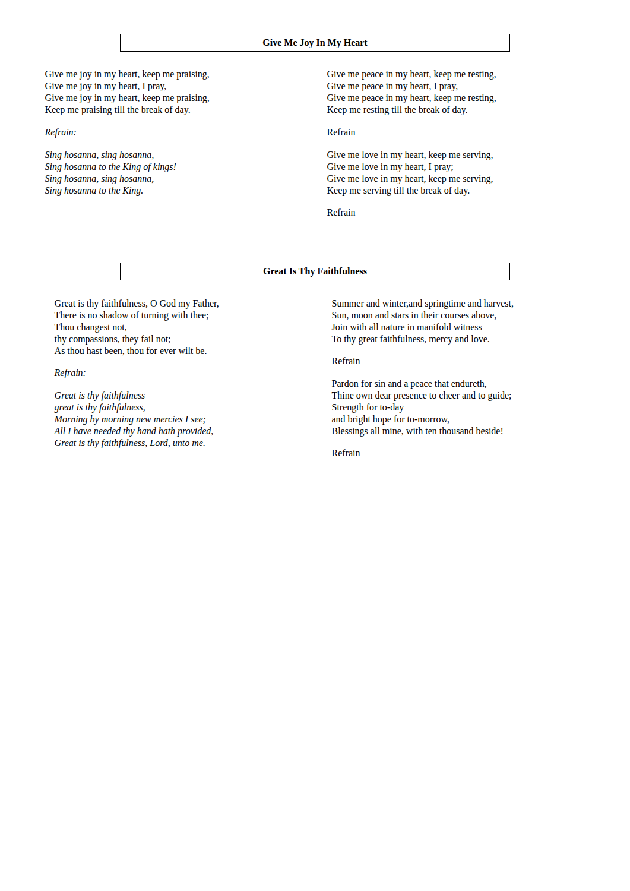Give Me Joy In My Heart
Give me joy in my heart, keep me praising,
Give me joy in my heart, I pray,
Give me joy in my heart, keep me praising,
Keep me praising till the break of day.
Refrain:
Sing hosanna, sing hosanna,
Sing hosanna to the King of kings!
Sing hosanna, sing hosanna,
Sing hosanna to the King.
Give me peace in my heart, keep me resting,
Give me peace in my heart, I pray,
Give me peace in my heart, keep me resting,
Keep me resting till the break of day.
Refrain
Give me love in my heart, keep me serving,
Give me love in my heart, I pray;
Give me love in my heart, keep me serving,
Keep me serving till the break of day.
Refrain
Great Is Thy Faithfulness
Great is thy faithfulness, O God my Father,
There is no shadow of turning with thee;
Thou changest not,
thy compassions, they fail not;
As thou hast been, thou for ever wilt be.
Refrain:
Great is thy faithfulness
great is thy faithfulness,
Morning by morning new mercies I see;
All I have needed thy hand hath provided,
Great is thy faithfulness, Lord, unto me.
Summer and winter,and springtime and harvest,
Sun, moon and stars in their courses above,
Join with all nature in manifold witness
To thy great faithfulness, mercy and love.
Refrain
Pardon for sin and a peace that endureth,
Thine own dear presence to cheer and to guide;
Strength for to-day
and bright hope for to-morrow,
Blessings all mine, with ten thousand beside!
Refrain